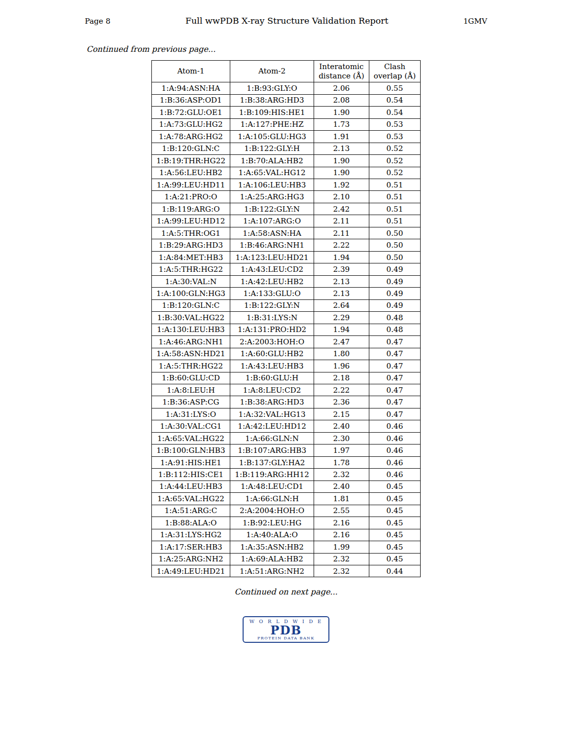Page 8
Full wwPDB X-ray Structure Validation Report
1GMV
Continued from previous page...
| Atom-1 | Atom-2 | Interatomic distance (Å) | Clash overlap (Å) |
| --- | --- | --- | --- |
| 1:A:94:ASN:HA | 1:B:93:GLY:O | 2.06 | 0.55 |
| 1:B:36:ASP:OD1 | 1:B:38:ARG:HD3 | 2.08 | 0.54 |
| 1:B:72:GLU:OE1 | 1:B:109:HIS:HE1 | 1.90 | 0.54 |
| 1:A:73:GLU:HG2 | 1:A:127:PHE:HZ | 1.73 | 0.53 |
| 1:A:78:ARG:HG2 | 1:A:105:GLU:HG3 | 1.91 | 0.53 |
| 1:B:120:GLN:C | 1:B:122:GLY:H | 2.13 | 0.52 |
| 1:B:19:THR:HG22 | 1:B:70:ALA:HB2 | 1.90 | 0.52 |
| 1:A:56:LEU:HB2 | 1:A:65:VAL:HG12 | 1.90 | 0.52 |
| 1:A:99:LEU:HD11 | 1:A:106:LEU:HB3 | 1.92 | 0.51 |
| 1:A:21:PRO:O | 1:A:25:ARG:HG3 | 2.10 | 0.51 |
| 1:B:119:ARG:O | 1:B:122:GLY:N | 2.42 | 0.51 |
| 1:A:99:LEU:HD12 | 1:A:107:ARG:O | 2.11 | 0.51 |
| 1:A:5:THR:OG1 | 1:A:58:ASN:HA | 2.11 | 0.50 |
| 1:B:29:ARG:HD3 | 1:B:46:ARG:NH1 | 2.22 | 0.50 |
| 1:A:84:MET:HB3 | 1:A:123:LEU:HD21 | 1.94 | 0.50 |
| 1:A:5:THR:HG22 | 1:A:43:LEU:CD2 | 2.39 | 0.49 |
| 1:A:30:VAL:N | 1:A:42:LEU:HB2 | 2.13 | 0.49 |
| 1:A:100:GLN:HG3 | 1:A:133:GLU:O | 2.13 | 0.49 |
| 1:B:120:GLN:C | 1:B:122:GLY:N | 2.64 | 0.49 |
| 1:B:30:VAL:HG22 | 1:B:31:LYS:N | 2.29 | 0.48 |
| 1:A:130:LEU:HB3 | 1:A:131:PRO:HD2 | 1.94 | 0.48 |
| 1:A:46:ARG:NH1 | 2:A:2003:HOH:O | 2.47 | 0.47 |
| 1:A:58:ASN:HD21 | 1:A:60:GLU:HB2 | 1.80 | 0.47 |
| 1:A:5:THR:HG22 | 1:A:43:LEU:HB3 | 1.96 | 0.47 |
| 1:B:60:GLU:CD | 1:B:60:GLU:H | 2.18 | 0.47 |
| 1:A:8:LEU:H | 1:A:8:LEU:CD2 | 2.22 | 0.47 |
| 1:B:36:ASP:CG | 1:B:38:ARG:HD3 | 2.36 | 0.47 |
| 1:A:31:LYS:O | 1:A:32:VAL:HG13 | 2.15 | 0.47 |
| 1:A:30:VAL:CG1 | 1:A:42:LEU:HD12 | 2.40 | 0.46 |
| 1:A:65:VAL:HG22 | 1:A:66:GLN:N | 2.30 | 0.46 |
| 1:B:100:GLN:HB3 | 1:B:107:ARG:HB3 | 1.97 | 0.46 |
| 1:A:91:HIS:HE1 | 1:B:137:GLY:HA2 | 1.78 | 0.46 |
| 1:B:112:HIS:CE1 | 1:B:119:ARG:HH12 | 2.32 | 0.46 |
| 1:A:44:LEU:HB3 | 1:A:48:LEU:CD1 | 2.40 | 0.45 |
| 1:A:65:VAL:HG22 | 1:A:66:GLN:H | 1.81 | 0.45 |
| 1:A:51:ARG:C | 2:A:2004:HOH:O | 2.55 | 0.45 |
| 1:B:88:ALA:O | 1:B:92:LEU:HG | 2.16 | 0.45 |
| 1:A:31:LYS:HG2 | 1:A:40:ALA:O | 2.16 | 0.45 |
| 1:A:17:SER:HB3 | 1:A:35:ASN:HB2 | 1.99 | 0.45 |
| 1:A:25:ARG:NH2 | 1:A:69:ALA:HB2 | 2.32 | 0.45 |
| 1:A:49:LEU:HD21 | 1:A:51:ARG:NH2 | 2.32 | 0.44 |
Continued on next page...
W O R L D W I D E PDB PROTEIN DATA BANK